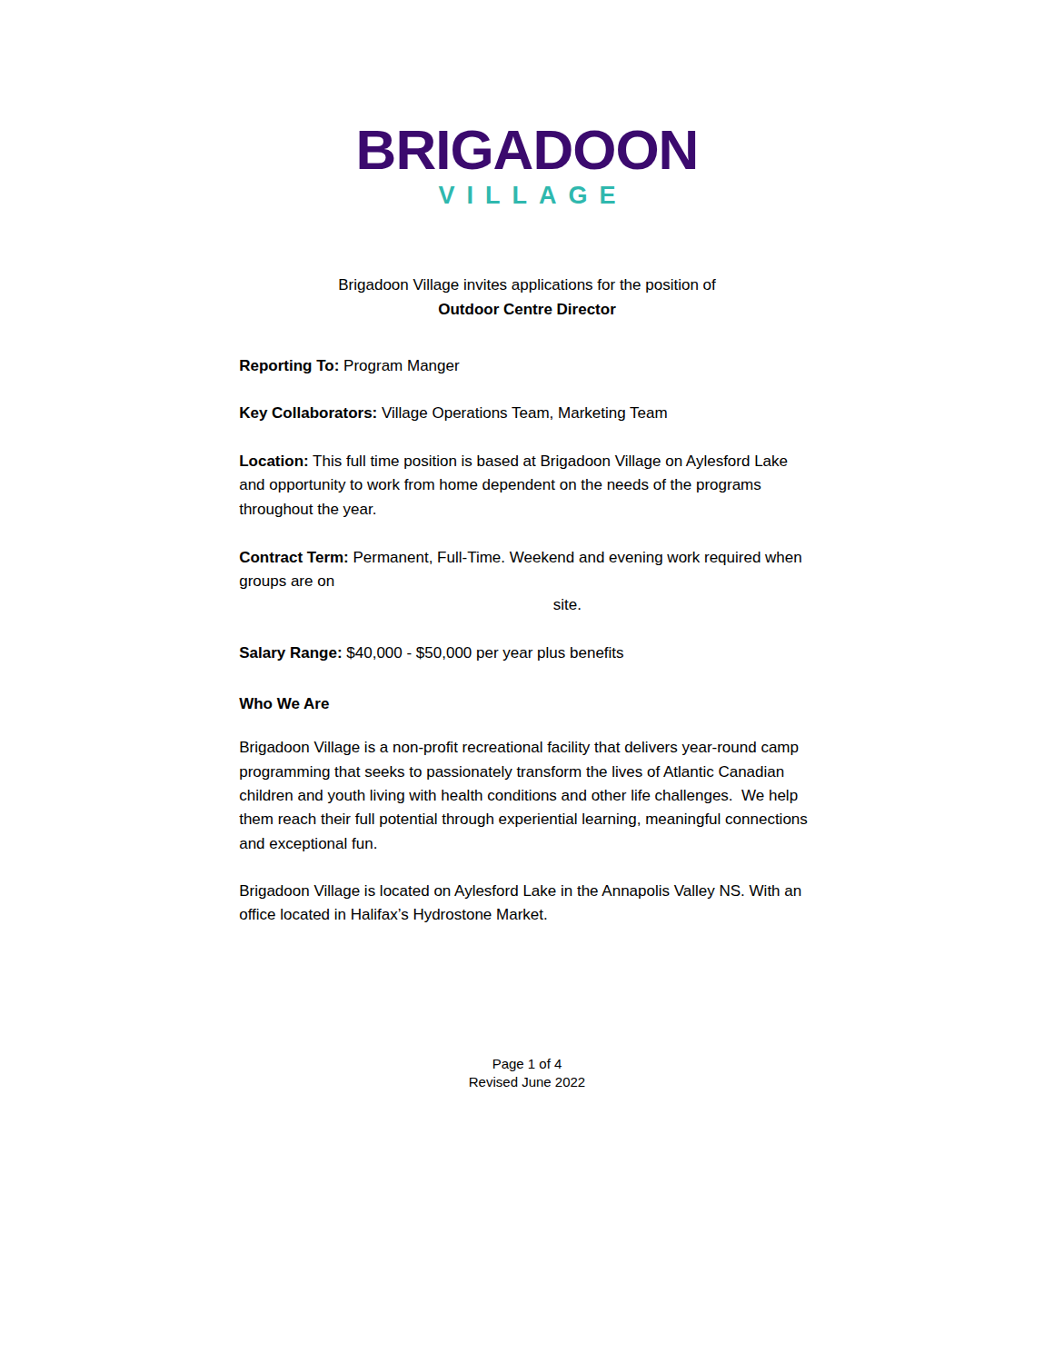BRIGADOON VILLAGE
Brigadoon Village invites applications for the position of Outdoor Centre Director
Reporting To: Program Manger
Key Collaborators: Village Operations Team, Marketing Team
Location: This full time position is based at Brigadoon Village on Aylesford Lake and opportunity to work from home dependent on the needs of the programs throughout the year.
Contract Term: Permanent, Full-Time. Weekend and evening work required when groups are on site.
Salary Range: $40,000 - $50,000 per year plus benefits
Who We Are
Brigadoon Village is a non-profit recreational facility that delivers year-round camp programming that seeks to passionately transform the lives of Atlantic Canadian children and youth living with health conditions and other life challenges. We help them reach their full potential through experiential learning, meaningful connections and exceptional fun.
Brigadoon Village is located on Aylesford Lake in the Annapolis Valley NS. With an office located in Halifax’s Hydrostone Market.
Page 1 of 4
Revised June 2022